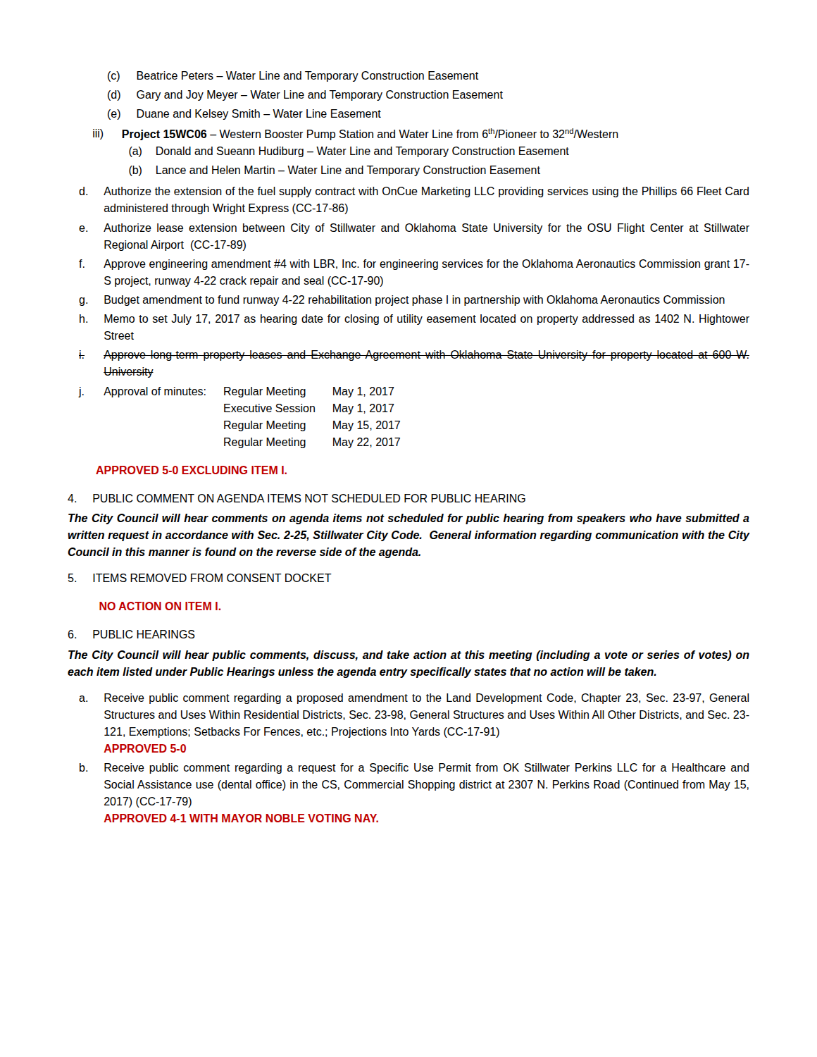(c) Beatrice Peters – Water Line and Temporary Construction Easement
(d) Gary and Joy Meyer – Water Line and Temporary Construction Easement
(e) Duane and Kelsey Smith – Water Line Easement
iii) Project 15WC06 – Western Booster Pump Station and Water Line from 6th/Pioneer to 32nd/Western
(a) Donald and Sueann Hudiburg – Water Line and Temporary Construction Easement
(b) Lance and Helen Martin – Water Line and Temporary Construction Easement
d. Authorize the extension of the fuel supply contract with OnCue Marketing LLC providing services using the Phillips 66 Fleet Card administered through Wright Express (CC-17-86)
e. Authorize lease extension between City of Stillwater and Oklahoma State University for the OSU Flight Center at Stillwater Regional Airport (CC-17-89)
f. Approve engineering amendment #4 with LBR, Inc. for engineering services for the Oklahoma Aeronautics Commission grant 17-S project, runway 4-22 crack repair and seal (CC-17-90)
g. Budget amendment to fund runway 4-22 rehabilitation project phase I in partnership with Oklahoma Aeronautics Commission
h. Memo to set July 17, 2017 as hearing date for closing of utility easement located on property addressed as 1402 N. Hightower Street
i. Approve long-term property leases and Exchange Agreement with Oklahoma State University for property located at 600 W. University
j.
| Approval of minutes: | Regular Meeting | May 1, 2017 |
| | Executive Session | May 1, 2017 |
| | Regular Meeting | May 15, 2017 |
| | Regular Meeting | May 22, 2017 |
APPROVED 5-0 EXCLUDING ITEM I.
4. PUBLIC COMMENT ON AGENDA ITEMS NOT SCHEDULED FOR PUBLIC HEARING
The City Council will hear comments on agenda items not scheduled for public hearing from speakers who have submitted a written request in accordance with Sec. 2-25, Stillwater City Code. General information regarding communication with the City Council in this manner is found on the reverse side of the agenda.
5. ITEMS REMOVED FROM CONSENT DOCKET
NO ACTION ON ITEM I.
6. PUBLIC HEARINGS
The City Council will hear public comments, discuss, and take action at this meeting (including a vote or series of votes) on each item listed under Public Hearings unless the agenda entry specifically states that no action will be taken.
a. Receive public comment regarding a proposed amendment to the Land Development Code, Chapter 23, Sec. 23-97, General Structures and Uses Within Residential Districts, Sec. 23-98, General Structures and Uses Within All Other Districts, and Sec. 23-121, Exemptions; Setbacks For Fences, etc.; Projections Into Yards (CC-17-91)
APPROVED 5-0
b. Receive public comment regarding a request for a Specific Use Permit from OK Stillwater Perkins LLC for a Healthcare and Social Assistance use (dental office) in the CS, Commercial Shopping district at 2307 N. Perkins Road (Continued from May 15, 2017) (CC-17-79)
APPROVED 4-1 WITH MAYOR NOBLE VOTING NAY.